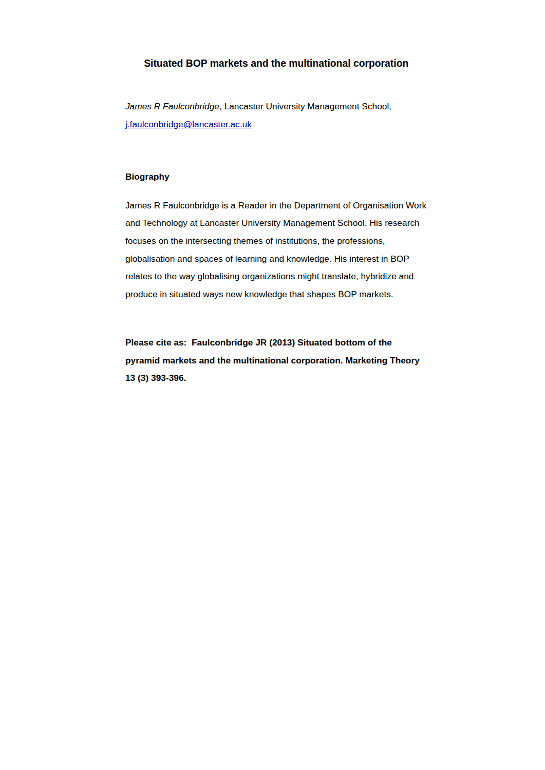Situated BOP markets and the multinational corporation
James R Faulconbridge, Lancaster University Management School, j.faulconbridge@lancaster.ac.uk
Biography
James R Faulconbridge is a Reader in the Department of Organisation Work and Technology at Lancaster University Management School. His research focuses on the intersecting themes of institutions, the professions, globalisation and spaces of learning and knowledge. His interest in BOP relates to the way globalising organizations might translate, hybridize and produce in situated ways new knowledge that shapes BOP markets.
Please cite as: Faulconbridge JR (2013) Situated bottom of the pyramid markets and the multinational corporation. Marketing Theory 13 (3) 393-396.